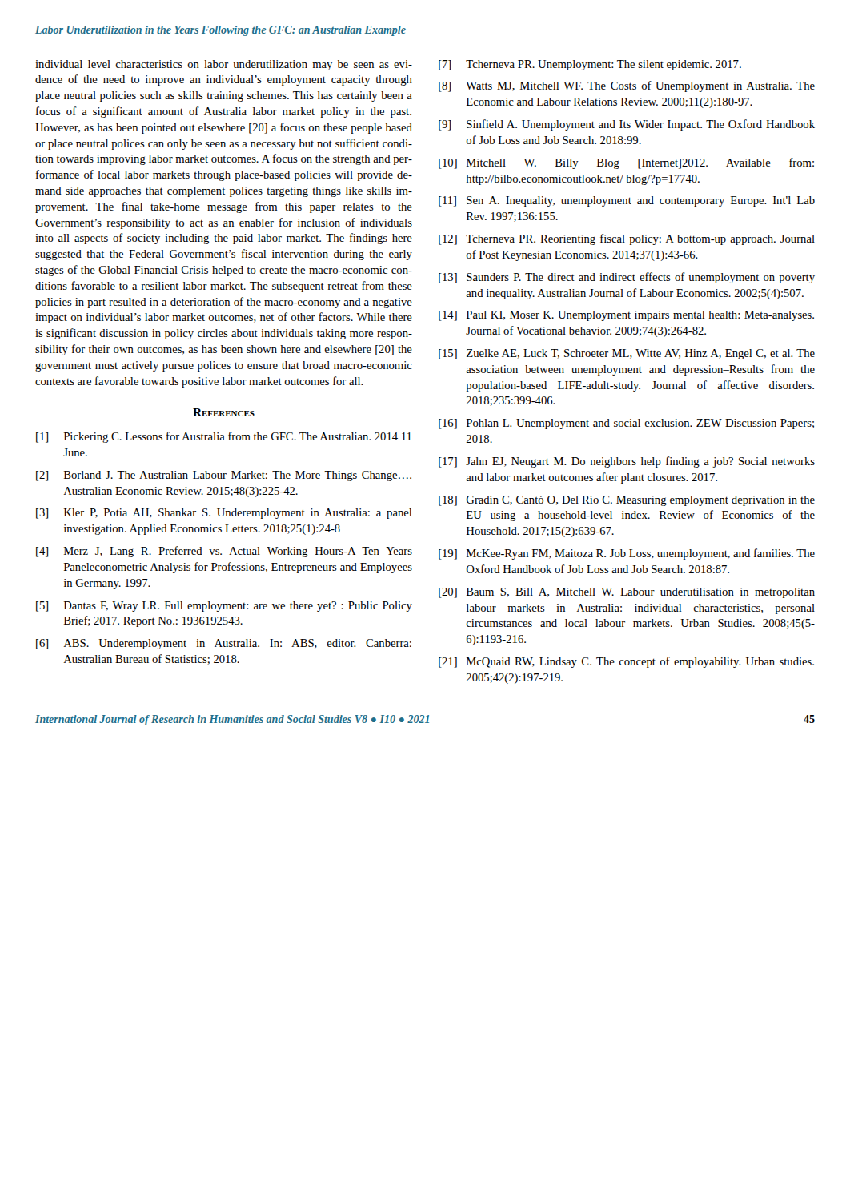Labor Underutilization in the Years Following the GFC: an Australian Example
individual level characteristics on labor underutilization may be seen as evidence of the need to improve an individual’s employment capacity through place neutral policies such as skills training schemes. This has certainly been a focus of a significant amount of Australia labor market policy in the past. However, as has been pointed out elsewhere [20] a focus on these people based or place neutral polices can only be seen as a necessary but not sufficient condition towards improving labor market outcomes. A focus on the strength and performance of local labor markets through place-based policies will provide demand side approaches that complement polices targeting things like skills improvement. The final take-home message from this paper relates to the Government’s responsibility to act as an enabler for inclusion of individuals into all aspects of society including the paid labor market. The findings here suggested that the Federal Government’s fiscal intervention during the early stages of the Global Financial Crisis helped to create the macro-economic conditions favorable to a resilient labor market. The subsequent retreat from these policies in part resulted in a deterioration of the macro-economy and a negative impact on individual’s labor market outcomes, net of other factors. While there is significant discussion in policy circles about individuals taking more responsibility for their own outcomes, as has been shown here and elsewhere [20] the government must actively pursue polices to ensure that broad macro-economic contexts are favorable towards positive labor market outcomes for all.
References
[1] Pickering C. Lessons for Australia from the GFC. The Australian. 2014 11 June.
[2] Borland J. The Australian Labour Market: The More Things Change…. Australian Economic Review. 2015;48(3):225-42.
[3] Kler P, Potia AH, Shankar S. Underemployment in Australia: a panel investigation. Applied Economics Letters. 2018;25(1):24-8
[4] Merz J, Lang R. Preferred vs. Actual Working Hours-A Ten Years Paneleconometric Analysis for Professions, Entrepreneurs and Employees in Germany. 1997.
[5] Dantas F, Wray LR. Full employment: are we there yet? : Public Policy Brief; 2017. Report No.: 1936192543.
[6] ABS. Underemployment in Australia. In: ABS, editor. Canberra: Australian Bureau of Statistics; 2018.
[7] Tcherneva PR. Unemployment: The silent epidemic. 2017.
[8] Watts MJ, Mitchell WF. The Costs of Unemployment in Australia. The Economic and Labour Relations Review. 2000;11(2):180-97.
[9] Sinfield A. Unemployment and Its Wider Impact. The Oxford Handbook of Job Loss and Job Search. 2018:99.
[10] Mitchell W. Billy Blog [Internet]2012. Available from: http://bilbo.economicoutlook.net/ blog/?p=17740.
[11] Sen A. Inequality, unemployment and contemporary Europe. Int'l Lab Rev. 1997;136:155.
[12] Tcherneva PR. Reorienting fiscal policy: A bottom-up approach. Journal of Post Keynesian Economics. 2014;37(1):43-66.
[13] Saunders P. The direct and indirect effects of unemployment on poverty and inequality. Australian Journal of Labour Economics. 2002;5(4):507.
[14] Paul KI, Moser K. Unemployment impairs mental health: Meta-analyses. Journal of Vocational behavior. 2009;74(3):264-82.
[15] Zuelke AE, Luck T, Schroeter ML, Witte AV, Hinz A, Engel C, et al. The association between unemployment and depression–Results from the population-based LIFE-adult-study. Journal of affective disorders. 2018;235:399-406.
[16] Pohlan L. Unemployment and social exclusion. ZEW Discussion Papers; 2018.
[17] Jahn EJ, Neugart M. Do neighbors help finding a job? Social networks and labor market outcomes after plant closures. 2017.
[18] Gradín C, Cantó O, Del Río C. Measuring employment deprivation in the EU using a household-level index. Review of Economics of the Household. 2017;15(2):639-67.
[19] McKee-Ryan FM, Maitoza R. Job Loss, unemployment, and families. The Oxford Handbook of Job Loss and Job Search. 2018:87.
[20] Baum S, Bill A, Mitchell W. Labour underutilisation in metropolitan labour markets in Australia: individual characteristics, personal circumstances and local labour markets. Urban Studies. 2008;45(5-6):1193-216.
[21] McQuaid RW, Lindsay C. The concept of employability. Urban studies. 2005;42(2):197-219.
International Journal of Research in Humanities and Social Studies V8 ● I10 ● 2021 45